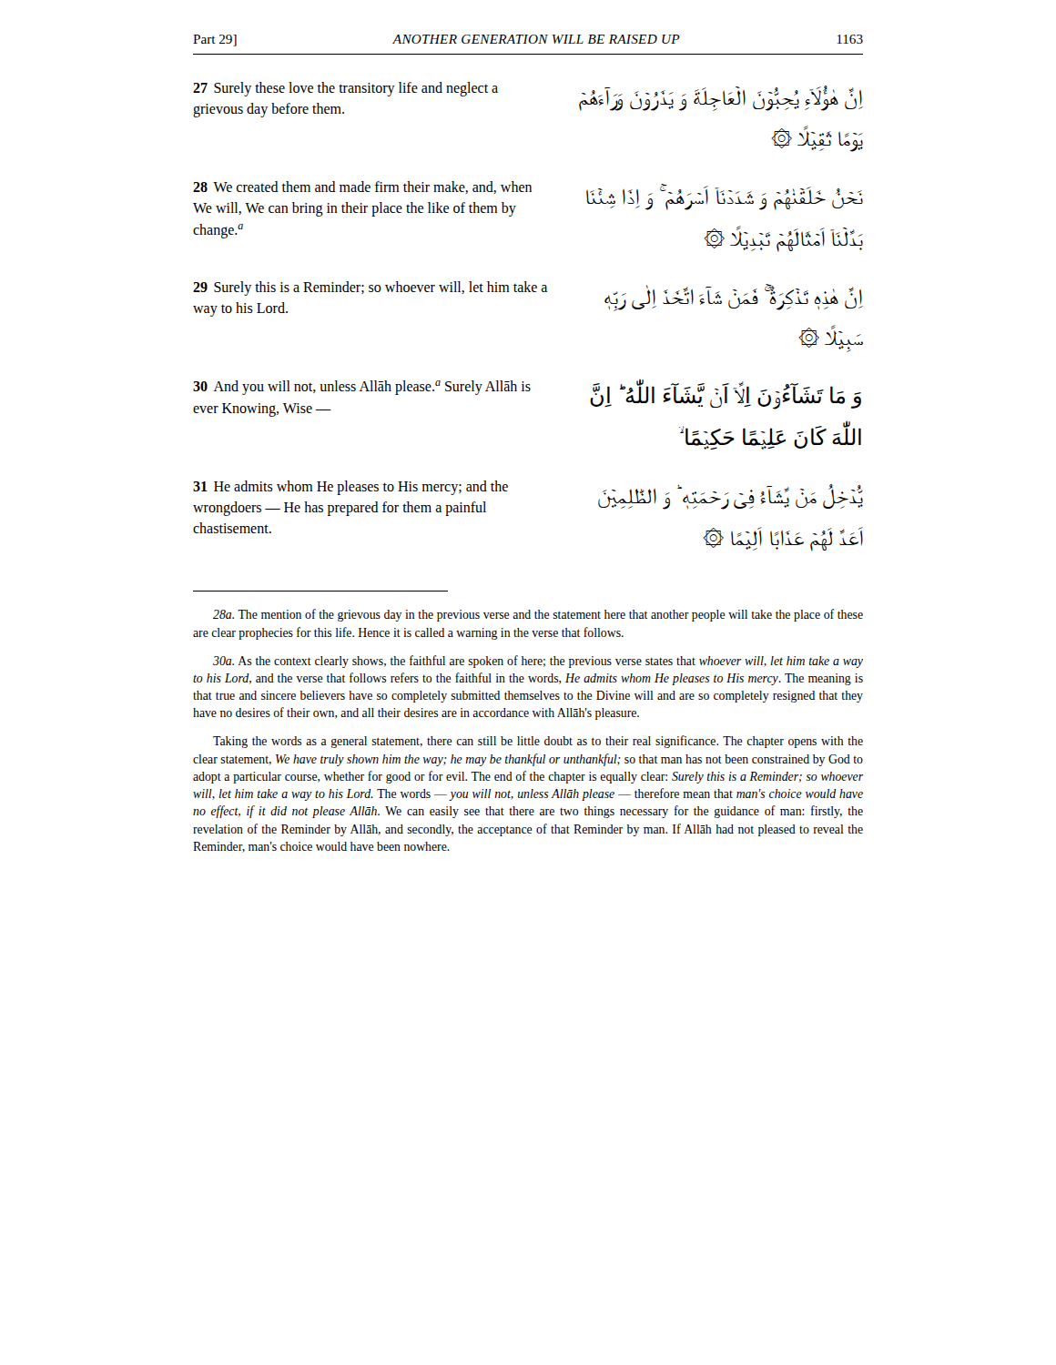Part 29] Another Generation Will Be Raised Up 1163
27 Surely these love the transitory life and neglect a grievous day before them.
اِنَّ هٰؤُلَاۤءِ يُحِبُّوۡنَ الۡعَاجِلَةَ وَ يَذَرُوۡنَ وَرَآءَهُمۡ يَوۡمًا ثَقِيۡلًا ۞
28 We created them and made firm their make, and, when We will, We can bring in their place the like of them by change.a
نَحۡنُ خَلَقۡنٰهُمۡ وَ شَدَدۡنَاۤ اَسۡرَهُمۡ ۚ وَ اِذَا شِئۡنَا بَدَّلۡنَاۤ اَمۡثَالَهُمۡ تَبۡدِيۡلًا ۞
29 Surely this is a Reminder; so whoever will, let him take a way to his Lord.
اِنَّ هٰذِهٖ تَذۡكِرَةٌ ۚ فَمَنۡ شَآءَ اتَّخَذَ اِلٰى رَبِّهٖ سَبِيۡلًا ۞
30 And you will not, unless Allāh please.a Surely Allāh is ever Knowing, Wise —
وَ مَا تَشَآءُوۡنَ اِلَّاۤ اَنۡ يَّشَآءَ اللّٰهُ ؕ اِنَّ اللّٰهَ كَانَ عَلِيۡمًا حَكِيۡمًا ۙ
31 He admits whom He pleases to His mercy; and the wrongdoers — He has prepared for them a painful chastisement.
يُّدۡخِلُ مَنۡ يَّشَآءُ فِىۡ رَحۡمَتِهٖ ؕ وَ الظّٰلِمِيۡنَ اَعَدَّ لَهُمۡ عَذَابًا اَلِيۡمًا ۞
28a. The mention of the grievous day in the previous verse and the statement here that another people will take the place of these are clear prophecies for this life. Hence it is called a warning in the verse that follows.
30a. As the context clearly shows, the faithful are spoken of here; the previous verse states that whoever will, let him take a way to his Lord, and the verse that follows refers to the faithful in the words, He admits whom He pleases to His mercy. The meaning is that true and sincere believers have so completely submitted themselves to the Divine will and are so completely resigned that they have no desires of their own, and all their desires are in accordance with Allāh's pleasure.
Taking the words as a general statement, there can still be little doubt as to their real significance. The chapter opens with the clear statement, We have truly shown him the way; he may be thankful or unthankful; so that man has not been constrained by God to adopt a particular course, whether for good or for evil. The end of the chapter is equally clear: Surely this is a Reminder; so whoever will, let him take a way to his Lord. The words — you will not, unless Allāh please — therefore mean that man's choice would have no effect, if it did not please Allāh. We can easily see that there are two things necessary for the guidance of man: firstly, the revelation of the Reminder by Allāh, and secondly, the acceptance of that Reminder by man. If Allāh had not pleased to reveal the Reminder, man's choice would have been nowhere.